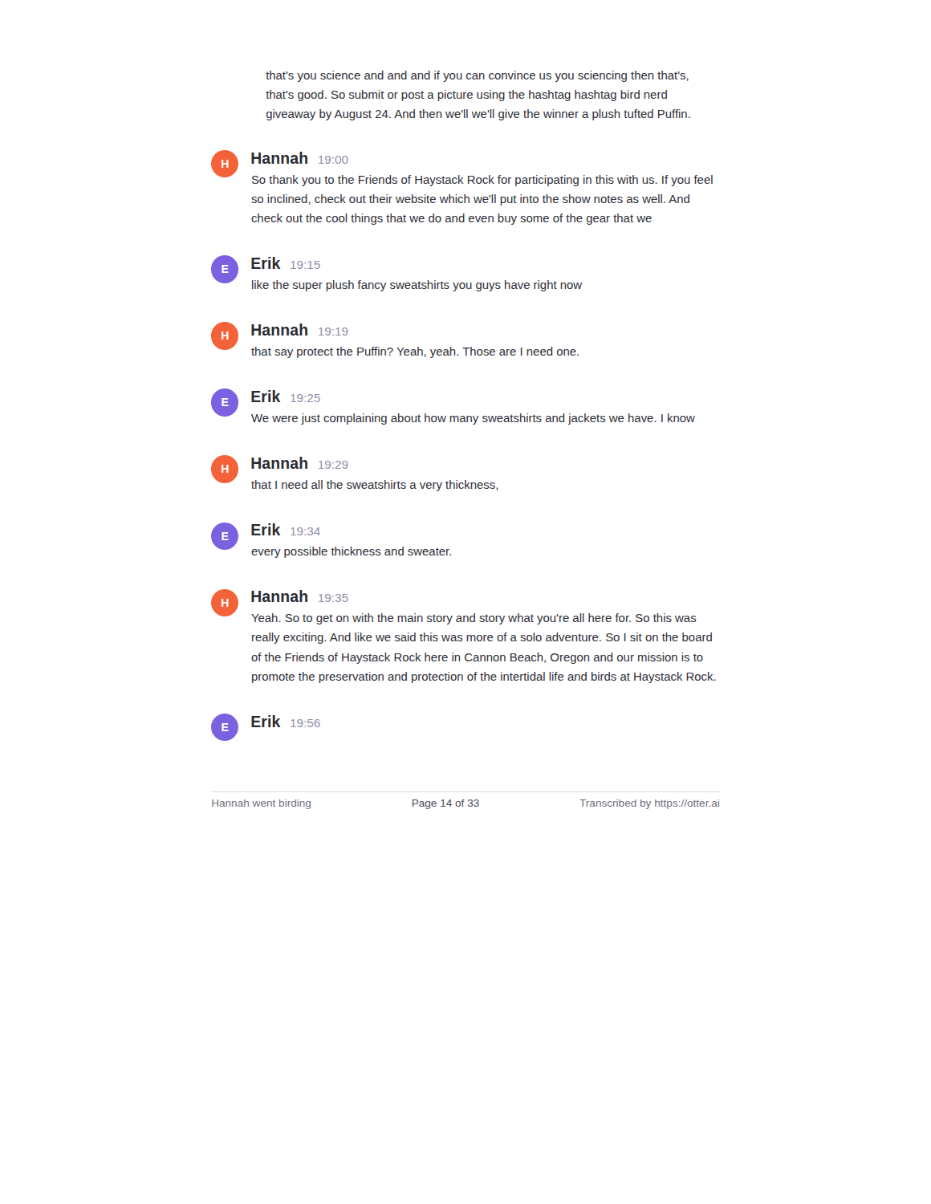that's you science and and and if you can convince us you sciencing then that's, that's good. So submit or post a picture using the hashtag hashtag bird nerd giveaway by August 24. And then we'll we'll give the winner a plush tufted Puffin.
H
Hannah 19:00
So thank you to the Friends of Haystack Rock for participating in this with us. If you feel so inclined, check out their website which we'll put into the show notes as well. And check out the cool things that we do and even buy some of the gear that we
E
Erik 19:15
like the super plush fancy sweatshirts you guys have right now
H
Hannah 19:19
that say protect the Puffin? Yeah, yeah. Those are I need one.
E
Erik 19:25
We were just complaining about how many sweatshirts and jackets we have. I know
H
Hannah 19:29
that I need all the sweatshirts a very thickness,
E
Erik 19:34
every possible thickness and sweater.
H
Hannah 19:35
Yeah. So to get on with the main story and story what you're all here for. So this was really exciting. And like we said this was more of a solo adventure. So I sit on the board of the Friends of Haystack Rock here in Cannon Beach, Oregon and our mission is to promote the preservation and protection of the intertidal life and birds at Haystack Rock.
E
Erik 19:56
Hannah went birding Page 14 of 33 Transcribed by https://otter.ai